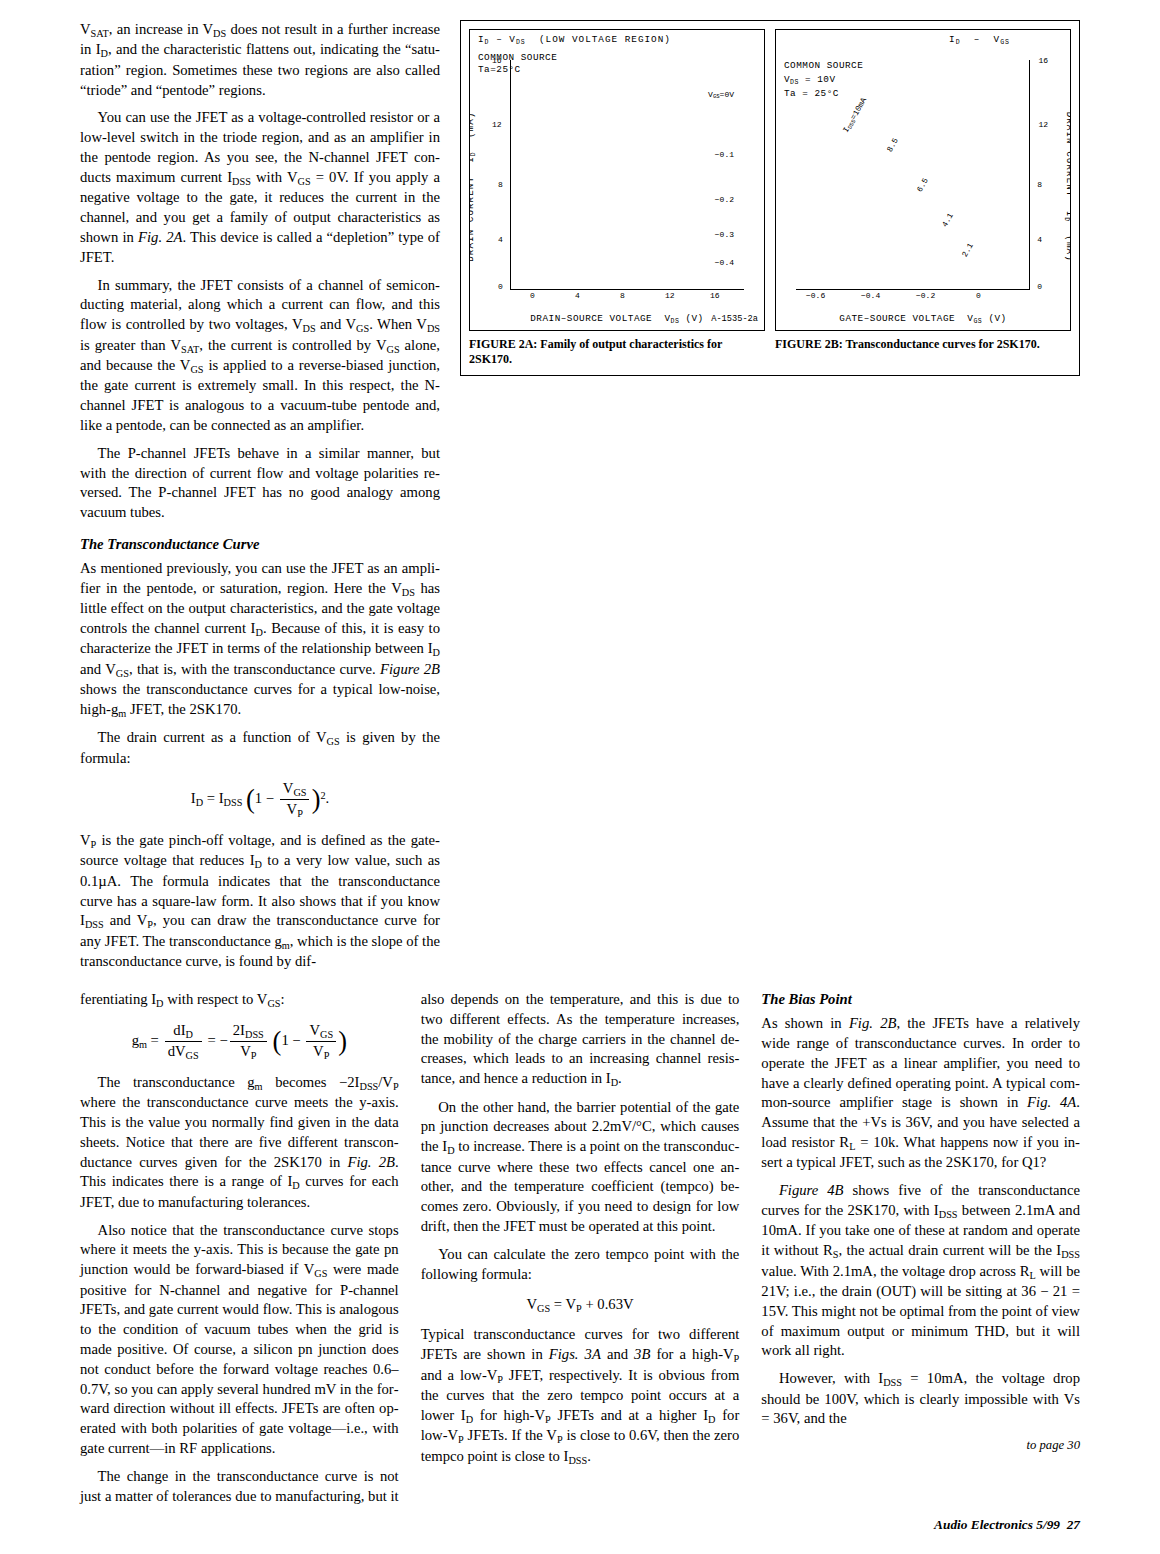ID – VDS (LOW VOLTAGE REGION)
COMMON SOURCE
Ta=25°C
DRAIN CURRENT ID (mA)
16
12
8
4
0
0
4
8
12
16
VGS=0V
−0.1
−0.2
−0.3
−0.4
DRAIN–SOURCE VOLTAGE VDS (V)
A-1535-2a
FIGURE 2A: Family of output characteristics for 2SK170.
ID – VGS
COMMON SOURCE
VDS = 10V
Ta = 25°C
DRAIN CURRENT ID (mA)
16
12
8
4
0
−0.6
−0.4
−0.2
0
IDSS=10mA
8.5
6.5
4.1
2.1
GATE–SOURCE VOLTAGE VGS (V)
A-1535-2b
FIGURE 2B: Transconductance curves for 2SK170.
VSAT, an increase in VDS does not result in a further increase in ID, and the characteristic flattens out, indicating the “saturation” region. Sometimes these two regions are also called “triode” and “pentode” regions.
You can use the JFET as a voltage-controlled resistor or a low-level switch in the triode region, and as an amplifier in the pentode region. As you see, the N-channel JFET conducts maximum current IDSS with VGS = 0V. If you apply a negative voltage to the gate, it reduces the current in the channel, and you get a family of output characteristics as shown in Fig. 2A. This device is called a “depletion” type of JFET.
In summary, the JFET consists of a channel of semiconducting material, along which a current can flow, and this flow is controlled by two voltages, VDS and VGS. When VDS is greater than VSAT, the current is controlled by VGS alone, and because the VGS is applied to a reverse-biased junction, the gate current is extremely small. In this respect, the N-channel JFET is analogous to a vacuum-tube pentode and, like a pentode, can be connected as an amplifier.
The P-channel JFETs behave in a similar manner, but with the direction of current flow and voltage polarities reversed. The P-channel JFET has no good analogy among vacuum tubes.
The Transconductance Curve
As mentioned previously, you can use the JFET as an amplifier in the pentode, or saturation, region. Here the VDS has little effect on the output characteristics, and the gate voltage controls the channel current ID. Because of this, it is easy to characterize the JFET in terms of the relationship between ID and VGS, that is, with the transconductance curve. Figure 2B shows the transconductance curves for a typical low-noise, high-gm JFET, the 2SK170.
The drain current as a function of VGS is given by the formula:
ID = IDSS (1 − VGS VP)2.
VP is the gate pinch-off voltage, and is defined as the gate-source voltage that reduces ID to a very low value, such as 0.1µA. The formula indicates that the transconductance curve has a square-law form. It also shows that if you know IDSS and VP, you can draw the transconductance curve for any JFET. The transconductance gm, which is the slope of the transconductance curve, is found by dif-
ferentiating ID with respect to VGS:
gm = dID dVGS = −2IDSS VP (1 − VGS VP)
The transconductance gm becomes −2IDSS/VP where the transconductance curve meets the y-axis. This is the value you normally find given in the data sheets. Notice that there are five different transconductance curves given for the 2SK170 in Fig. 2B. This indicates there is a range of ID curves for each JFET, due to manufacturing tolerances.
Also notice that the transconductance curve stops where it meets the y-axis. This is because the gate pn junction would be forward-biased if VGS were made positive for N-channel and negative for P-channel JFETs, and gate current would flow. This is analogous to the condition of vacuum tubes when the grid is made positive. Of course, a silicon pn junction does not conduct before the forward voltage reaches 0.6–0.7V, so you can apply several hundred mV in the forward direction without ill effects. JFETs are often operated with both polarities of gate voltage—i.e., with gate current—in RF applications.
The change in the transconductance curve is not just a matter of tolerances due to manufacturing, but it also depends on the temperature, and this is due to two different effects. As the temperature increases, the mobility of the charge carriers in the channel decreases, which leads to an increasing channel resistance, and hence a reduction in ID.
On the other hand, the barrier potential of the gate pn junction decreases about 2.2mV/°C, which causes the ID to increase. There is a point on the transconductance curve where these two effects cancel one another, and the temperature coefficient (tempco) becomes zero. Obviously, if you need to design for low drift, then the JFET must be operated at this point.
You can calculate the zero tempco point with the following formula:
VGS = VP + 0.63V
Typical transconductance curves for two different JFETs are shown in Figs. 3A and 3B for a high-VP and a low-VP JFET, respectively. It is obvious from the curves that the zero tempco point occurs at a lower ID for high-VP JFETs and at a higher ID for low-VP JFETs. If the VP is close to 0.6V, then the zero tempco point is close to IDSS.
The Bias Point
As shown in Fig. 2B, the JFETs have a relatively wide range of transconductance curves. In order to operate the JFET as a linear amplifier, you need to have a clearly defined operating point. A typical common-source amplifier stage is shown in Fig. 4A. Assume that the +Vs is 36V, and you have selected a load resistor RL = 10k. What happens now if you insert a typical JFET, such as the 2SK170, for Q1?
Figure 4B shows five of the transconductance curves for the 2SK170, with IDSS between 2.1mA and 10mA. If you take one of these at random and operate it without RS, the actual drain current will be the IDSS value. With 2.1mA, the voltage drop across RL will be 21V; i.e., the drain (OUT) will be sitting at 36 − 21 = 15V. This might not be optimal from the point of view of maximum output or minimum THD, but it will work all right.
However, with IDSS = 10mA, the voltage drop should be 100V, which is clearly impossible with Vs = 36V, and the
to page 30
Audio Electronics 5/99 27